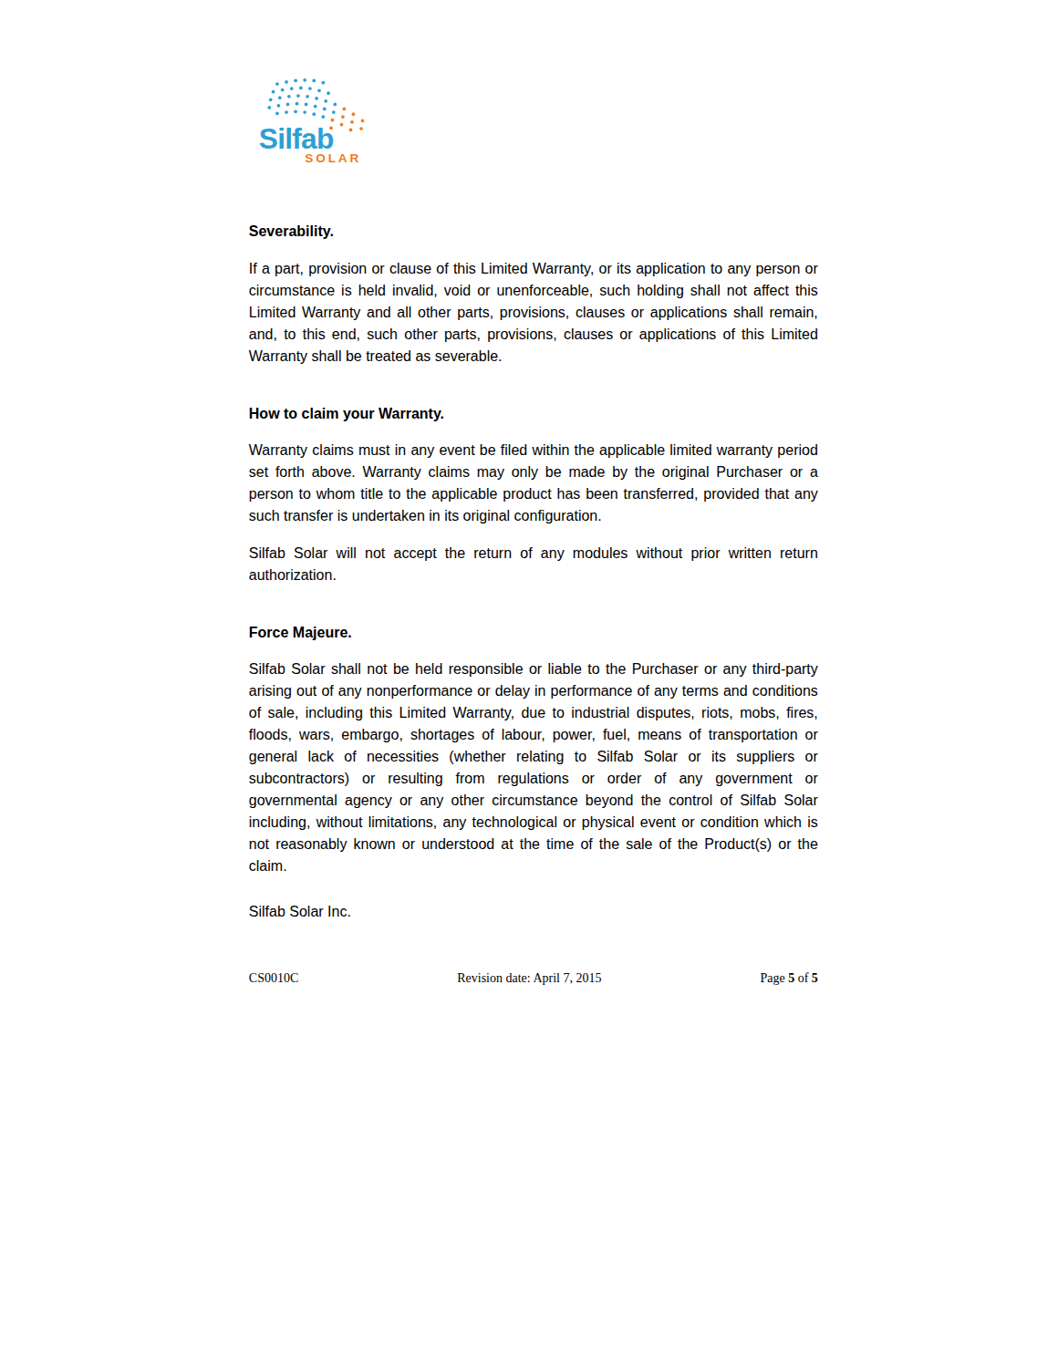Silfab SOLAR
Severability.
If a part, provision or clause of this Limited Warranty, or its application to any person or circumstance is held invalid, void or unenforceable, such holding shall not affect this Limited Warranty and all other parts, provisions, clauses or applications shall remain, and, to this end, such other parts, provisions, clauses or applications of this Limited Warranty shall be treated as severable.
How to claim your Warranty.
Warranty claims must in any event be filed within the applicable limited warranty period set forth above. Warranty claims may only be made by the original Purchaser or a person to whom title to the applicable product has been transferred, provided that any such transfer is undertaken in its original configuration.
Silfab Solar will not accept the return of any modules without prior written return authorization.
Force Majeure.
Silfab Solar shall not be held responsible or liable to the Purchaser or any third-party arising out of any nonperformance or delay in performance of any terms and conditions of sale, including this Limited Warranty, due to industrial disputes, riots, mobs, fires, floods, wars, embargo, shortages of labour, power, fuel, means of transportation or general lack of necessities (whether relating to Silfab Solar or its suppliers or subcontractors) or resulting from regulations or order of any government or governmental agency or any other circumstance beyond the control of Silfab Solar including, without limitations, any technological or physical event or condition which is not reasonably known or understood at the time of the sale of the Product(s) or the claim.
Silfab Solar Inc.
CS0010C Revision date: April 7, 2015 Page 5 of 5